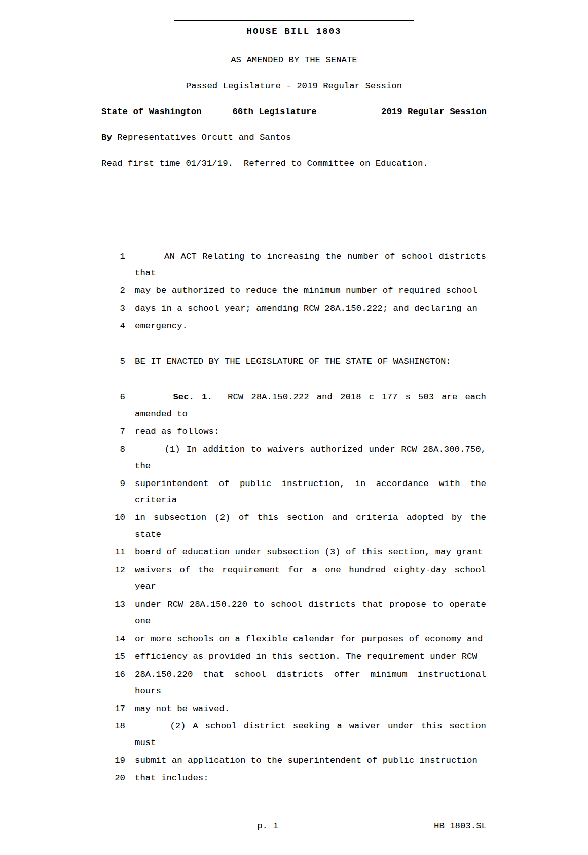HOUSE BILL 1803
AS AMENDED BY THE SENATE
Passed Legislature - 2019 Regular Session
| State of Washington | 66th Legislature | 2019 Regular Session |
By Representatives Orcutt and Santos
Read first time 01/31/19. Referred to Committee on Education.
| 1 | AN ACT Relating to increasing the number of school districts that |
| 2 | may be authorized to reduce the minimum number of required school |
| 3 | days in a school year; amending RCW 28A.150.222; and declaring an |
| 4 | emergency. |
| 5 | BE IT ENACTED BY THE LEGISLATURE OF THE STATE OF WASHINGTON: |
| 6 | Sec. 1. RCW 28A.150.222 and 2018 c 177 s 503 are each amended to |
| 7 | read as follows: |
| 8 | (1) In addition to waivers authorized under RCW 28A.300.750, the |
| 9 | superintendent of public instruction, in accordance with the criteria |
| 10 | in subsection (2) of this section and criteria adopted by the state |
| 11 | board of education under subsection (3) of this section, may grant |
| 12 | waivers of the requirement for a one hundred eighty-day school year |
| 13 | under RCW 28A.150.220 to school districts that propose to operate one |
| 14 | or more schools on a flexible calendar for purposes of economy and |
| 15 | efficiency as provided in this section. The requirement under RCW |
| 16 | 28A.150.220 that school districts offer minimum instructional hours |
| 17 | may not be waived. |
| 18 | (2) A school district seeking a waiver under this section must |
| 19 | submit an application to the superintendent of public instruction |
| 20 | that includes: |
p. 1
HB 1803.SL